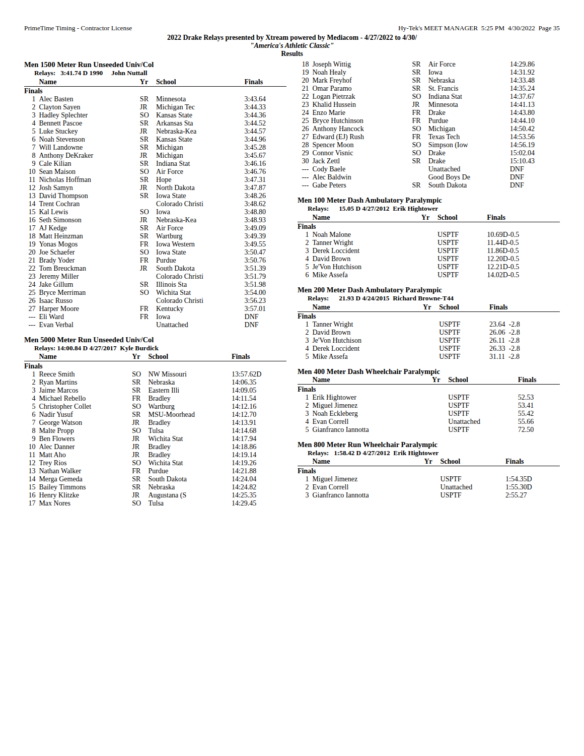PrimeTime Timing - Contractor License Hy-Tek's MEET MANAGER 5:25 PM 4/30/2022 Page 35
2022 Drake Relays presented by Xtream powered by Mediacom - 4/27/2022 to 4/30/
"America's Athletic Classic"
Results
Men 1500 Meter Run Unseeded Univ/Col
Relays: 3:41.74 D 1990 John Nuttall
| | Name | Yr | School | Finals |
| --- | --- | --- | --- | --- |
| Finals |
| 1 | Alec Basten | SR | Minnesota | 3:43.64 |
| 2 | Clayton Sayen | JR | Michigan Tec | 3:44.33 |
| 3 | Hadley Splechter | SO | Kansas State | 3:44.36 |
| 4 | Bennett Pascoe | SR | Arkansas Sta | 3:44.52 |
| 5 | Luke Stuckey | JR | Nebraska-Kea | 3:44.57 |
| 6 | Noah Stevenson | SR | Kansas State | 3:44.96 |
| 7 | Will Landowne | SR | Michigan | 3:45.28 |
| 8 | Anthony DeKraker | JR | Michigan | 3:45.67 |
| 9 | Cale Kilian | SR | Indiana Stat | 3:46.16 |
| 10 | Sean Maison | SO | Air Force | 3:46.76 |
| 11 | Nicholas Hoffman | SR | Hope | 3:47.31 |
| 12 | Josh Samyn | JR | North Dakota | 3:47.87 |
| 13 | David Thompson | SR | Iowa State | 3:48.26 |
| 14 | Trent Cochran | | Colorado Christi | 3:48.62 |
| 15 | Kal Lewis | SO | Iowa | 3:48.80 |
| 16 | Seth Simonson | JR | Nebraska-Kea | 3:48.93 |
| 17 | AJ Kedge | SR | Air Force | 3:49.09 |
| 18 | Matt Heinzman | SR | Wartburg | 3:49.39 |
| 19 | Yonas Mogos | FR | Iowa Western | 3:49.55 |
| 20 | Joe Schaefer | SO | Iowa State | 3:50.47 |
| 21 | Brady Yoder | FR | Purdue | 3:50.76 |
| 22 | Tom Breuckman | JR | South Dakota | 3:51.39 |
| 23 | Jeremy Miller | | Colorado Christi | 3:51.79 |
| 24 | Jake Gillum | SR | Illinois Sta | 3:51.98 |
| 25 | Bryce Merriman | SO | Wichita Stat | 3:54.00 |
| 26 | Isaac Russo | | Colorado Christi | 3:56.23 |
| 27 | Harper Moore | FR | Kentucky | 3:57.01 |
| --- | Eli Ward | FR | Iowa | DNF |
| --- | Evan Verbal | | Unattached | DNF |
Men 5000 Meter Run Unseeded Univ/Col
Relays: 14:00.84 D 4/27/2017 Kyle Burdick
| | Name | Yr | School | Finals |
| --- | --- | --- | --- | --- |
| Finals |
| 1 | Reece Smith | SO | NW Missouri | 13:57.62D |
| 2 | Ryan Martins | SR | Nebraska | 14:06.35 |
| 3 | Jaime Marcos | SR | Eastern Illi | 14:09.05 |
| 4 | Michael Rebello | FR | Bradley | 14:11.54 |
| 5 | Christopher Collet | SO | Wartburg | 14:12.16 |
| 6 | Nadir Yusuf | SR | MSU-Moorhead | 14:12.70 |
| 7 | George Watson | JR | Bradley | 14:13.91 |
| 8 | Malte Propp | SO | Tulsa | 14:14.68 |
| 9 | Ben Flowers | JR | Wichita Stat | 14:17.94 |
| 10 | Alec Danner | JR | Bradley | 14:18.86 |
| 11 | Matt Aho | JR | Bradley | 14:19.14 |
| 12 | Trey Rios | SO | Wichita Stat | 14:19.26 |
| 13 | Nathan Walker | FR | Purdue | 14:21.88 |
| 14 | Merga Gemeda | SR | South Dakota | 14:24.04 |
| 15 | Bailey Timmons | SR | Nebraska | 14:24.82 |
| 16 | Henry Klitzke | JR | Augustana (S | 14:25.35 |
| 17 | Max Nores | SO | Tulsa | 14:29.45 |
| 18 | Joseph Wittig | SR | Air Force | 14:29.86 |
| 19 | Noah Healy | SR | Iowa | 14:31.92 |
| 20 | Mark Freyhof | SR | Nebraska | 14:33.48 |
| 21 | Omar Paramo | SR | St. Francis | 14:35.24 |
| 22 | Logan Pietrzak | SO | Indiana Stat | 14:37.67 |
| 23 | Khalid Hussein | JR | Minnesota | 14:41.13 |
| 24 | Enzo Marie | FR | Drake | 14:43.80 |
| 25 | Bryce Hutchinson | FR | Purdue | 14:44.10 |
| 26 | Anthony Hancock | SO | Michigan | 14:50.42 |
| 27 | Edward (EJ) Rush | FR | Texas Tech | 14:53.56 |
| 28 | Spencer Moon | SO | Simpson (Iow | 14:56.19 |
| 29 | Connor Visnic | SO | Drake | 15:02.04 |
| 30 | Jack Zettl | SR | Drake | 15:10.43 |
| --- | Cody Baele | | Unattached | DNF |
| --- | Alec Baldwin | | Good Boys De | DNF |
| --- | Gabe Peters | SR | South Dakota | DNF |
Men 100 Meter Dash Ambulatory Paralympic
Relays: 15.05 D 4/27/2012 Erik Hightower
| | Name | Yr | School | Finals |
| --- | --- | --- | --- | --- |
| Finals |
| 1 | Noah Malone | | USPTF | 10.69D-0.5 |
| 2 | Tanner Wright | | USPTF | 11.44D-0.5 |
| 3 | Derek Loccident | | USPTF | 11.86D-0.5 |
| 4 | David Brown | | USPTF | 12.20D-0.5 |
| 5 | Je'Von Hutchison | | USPTF | 12.21D-0.5 |
| 6 | Mike Assefa | | USPTF | 14.02D-0.5 |
Men 200 Meter Dash Ambulatory Paralympic
Relays: 21.93 D 4/24/2015 Richard Browne-T44
| | Name | Yr | School | Finals |
| --- | --- | --- | --- | --- |
| Finals |
| 1 | Tanner Wright | | USPTF | 23.64 -2.8 |
| 2 | David Brown | | USPTF | 26.06 -2.8 |
| 3 | Je'Von Hutchison | | USPTF | 26.11 -2.8 |
| 4 | Derek Loccident | | USPTF | 26.33 -2.8 |
| 5 | Mike Assefa | | USPTF | 31.11 -2.8 |
Men 400 Meter Dash Wheelchair Paralympic
| | Name | Yr | School | Finals |
| --- | --- | --- | --- | --- |
| Finals |
| 1 | Erik Hightower | | USPTF | 52.53 |
| 2 | Miguel Jimenez | | USPTF | 53.41 |
| 3 | Noah Eckleberg | | USPTF | 55.42 |
| 4 | Evan Correll | | Unattached | 55.66 |
| 5 | Gianfranco Iannotta | | USPTF | 72.50 |
Men 800 Meter Run Wheelchair Paralympic
Relays: 1:58.42 D 4/27/2012 Erik Hightower
| | Name | Yr | School | Finals |
| --- | --- | --- | --- | --- |
| Finals |
| 1 | Miguel Jimenez | | USPTF | 1:54.35D |
| 2 | Evan Correll | | Unattached | 1:55.30D |
| 3 | Gianfranco Iannotta | | USPTF | 2:55.27 |